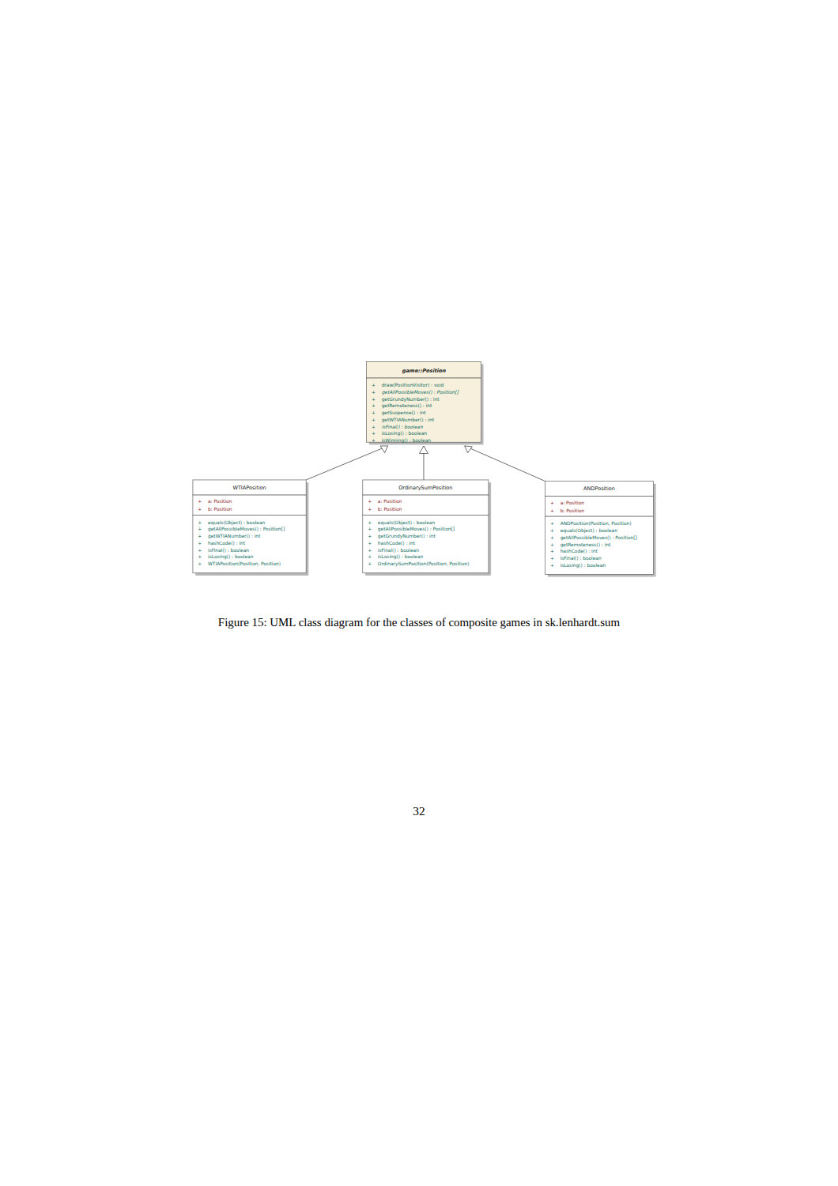game::Position + draw(PositionVisitor) : void + getAllPossibleMoves() : Position[] + getGrundyNumber() : int + getRemoteness() : int + getSuspense() : int + getWTIANumber() : int + isFinal() : boolean + isLosing() : boolean + isWinning() : boolean WTIAPosition + a: Position + b: Position + equals(Object) : boolean + getAllPossibleMoves() : Position[] + getWTIANumber() : int + hashCode() : int + isFinal() : boolean + isLosing() : boolean + WTIAPosition(Position, Position) OrdinarySumPosition + a: Position + b: Position + equals(Object) : boolean + getAllPossibleMoves() : Position[] + getGrundyNumber() : int + hashCode() : int + isFinal() : boolean + isLosing() : boolean + OrdinarySumPosition(Position, Position) ANDPosition + a: Position + b: Position + ANDPosition(Position, Position) + equals(Object) : boolean + getAllPossibleMoves() : Position[] + getRemoteness() : int + hashCode() : int + isFinal() : boolean + isLosing() : boolean
Figure 15: UML class diagram for the classes of composite games in sk.lenhardt.sum
32